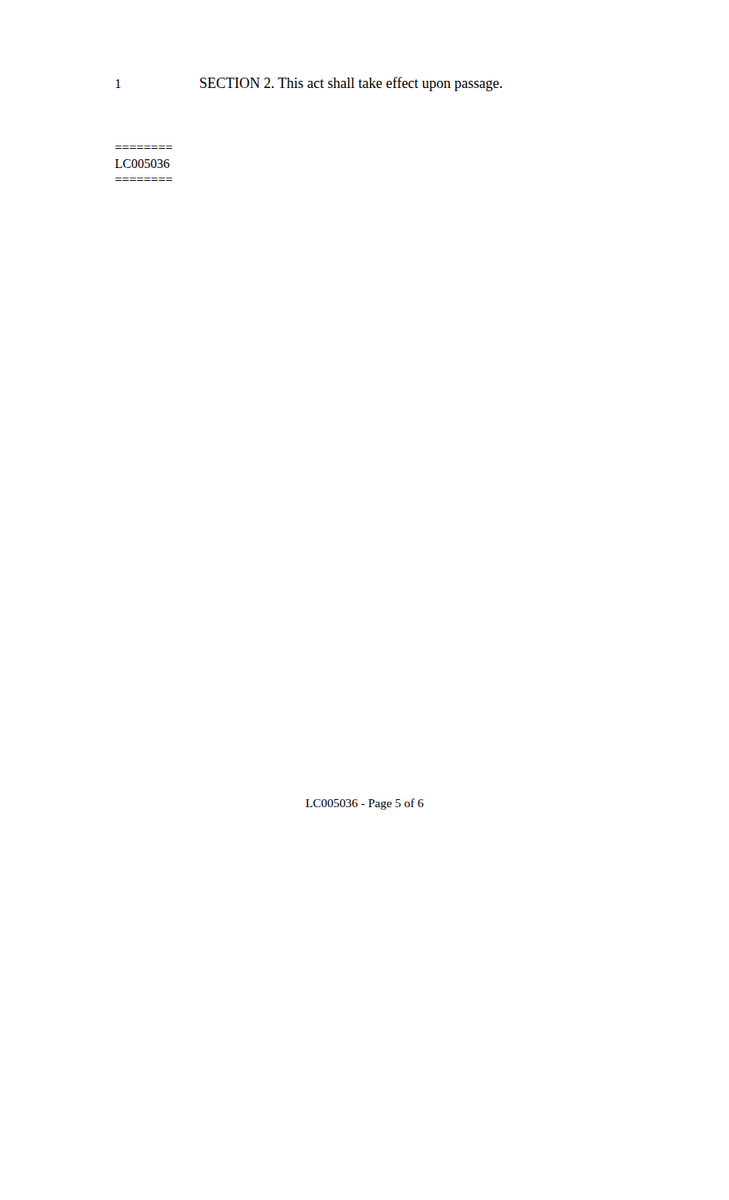1
SECTION 2. This act shall take effect upon passage.
========
LC005036
========
LC005036 - Page 5 of 6